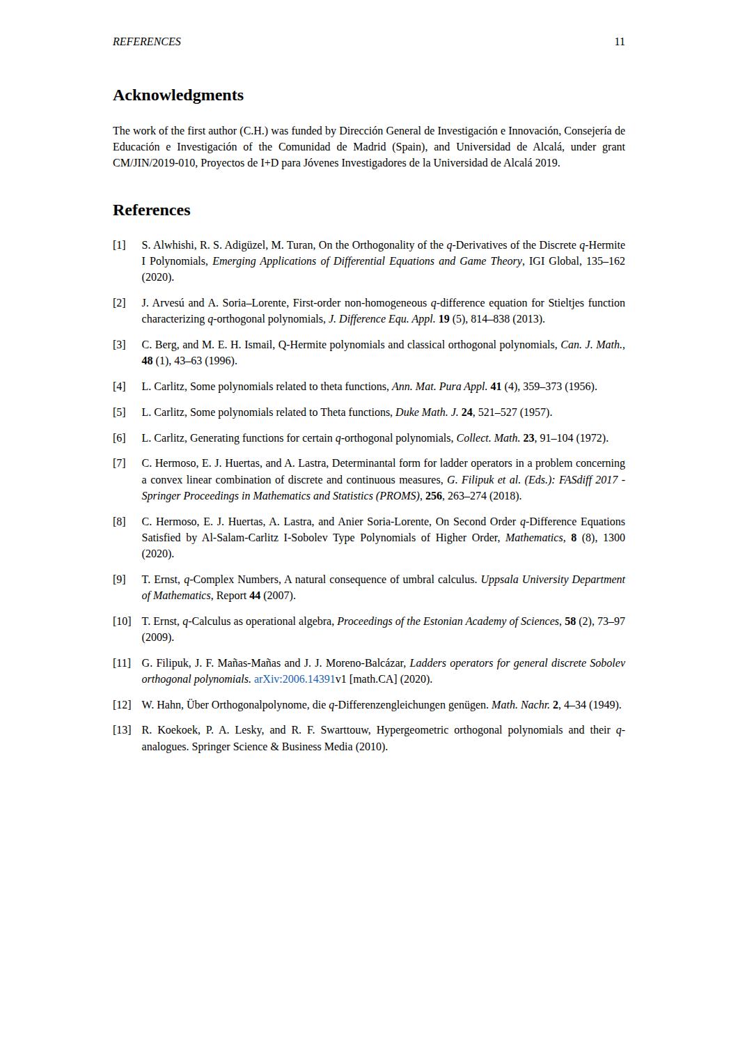REFERENCES 11
Acknowledgments
The work of the first author (C.H.) was funded by Dirección General de Investigación e Innovación, Consejería de Educación e Investigación of the Comunidad de Madrid (Spain), and Universidad de Alcalá, under grant CM/JIN/2019-010, Proyectos de I+D para Jóvenes Investigadores de la Universidad de Alcalá 2019.
References
S. Alwhishi, R. S. Adigüzel, M. Turan, On the Orthogonality of the q-Derivatives of the Discrete q-Hermite I Polynomials, Emerging Applications of Differential Equations and Game Theory, IGI Global, 135–162 (2020).
J. Arvesú and A. Soria–Lorente, First-order non-homogeneous q-difference equation for Stieltjes function characterizing q-orthogonal polynomials, J. Difference Equ. Appl. 19 (5), 814–838 (2013).
C. Berg, and M. E. H. Ismail, Q-Hermite polynomials and classical orthogonal polynomials, Can. J. Math., 48 (1), 43–63 (1996).
L. Carlitz, Some polynomials related to theta functions, Ann. Mat. Pura Appl. 41 (4), 359–373 (1956).
L. Carlitz, Some polynomials related to Theta functions, Duke Math. J. 24, 521–527 (1957).
L. Carlitz, Generating functions for certain q-orthogonal polynomials, Collect. Math. 23, 91–104 (1972).
C. Hermoso, E. J. Huertas, and A. Lastra, Determinantal form for ladder operators in a problem concerning a convex linear combination of discrete and continuous measures, G. Filipuk et al. (Eds.): FASdiff 2017 - Springer Proceedings in Mathematics and Statistics (PROMS), 256, 263–274 (2018).
C. Hermoso, E. J. Huertas, A. Lastra, and Anier Soria-Lorente, On Second Order q-Difference Equations Satisfied by Al-Salam-Carlitz I-Sobolev Type Polynomials of Higher Order, Mathematics, 8 (8), 1300 (2020).
T. Ernst, q-Complex Numbers, A natural consequence of umbral calculus. Uppsala University Department of Mathematics, Report 44 (2007).
T. Ernst, q-Calculus as operational algebra, Proceedings of the Estonian Academy of Sciences, 58 (2), 73–97 (2009).
G. Filipuk, J. F. Mañas-Mañas and J. J. Moreno-Balcázar, Ladders operators for general discrete Sobolev orthogonal polynomials. arXiv:2006.14391v1 [math.CA] (2020).
W. Hahn, Über Orthogonalpolynome, die q-Differenzengleichungen genügen. Math. Nachr. 2, 4–34 (1949).
R. Koekoek, P. A. Lesky, and R. F. Swarttouw, Hypergeometric orthogonal polynomials and their q-analogues. Springer Science & Business Media (2010).